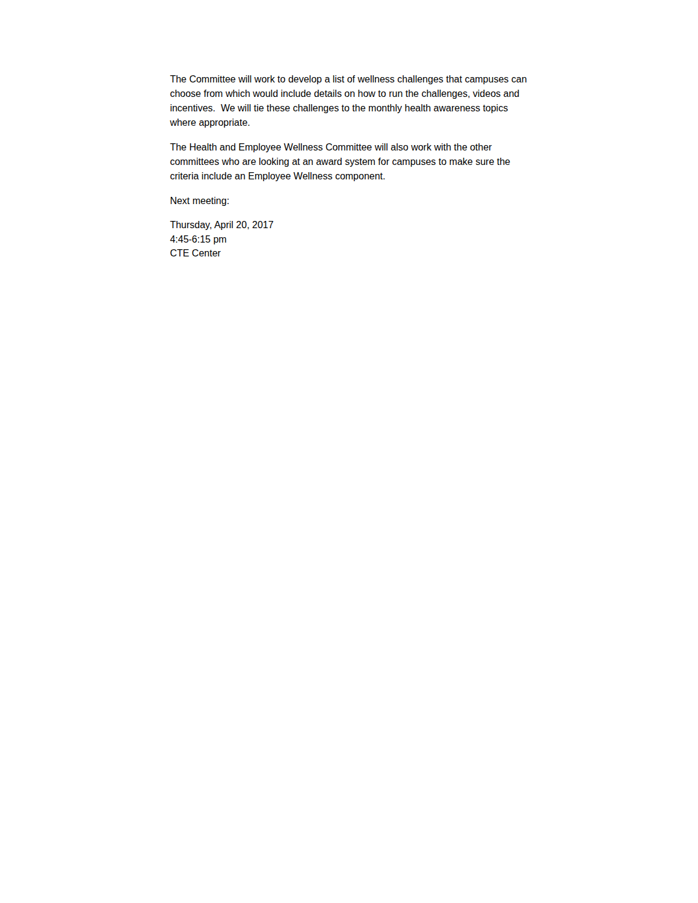The Committee will work to develop a list of wellness challenges that campuses can choose from which would include details on how to run the challenges, videos and incentives. We will tie these challenges to the monthly health awareness topics where appropriate.
The Health and Employee Wellness Committee will also work with the other committees who are looking at an award system for campuses to make sure the criteria include an Employee Wellness component.
Next meeting:
Thursday, April 20, 2017
4:45-6:15 pm
CTE Center